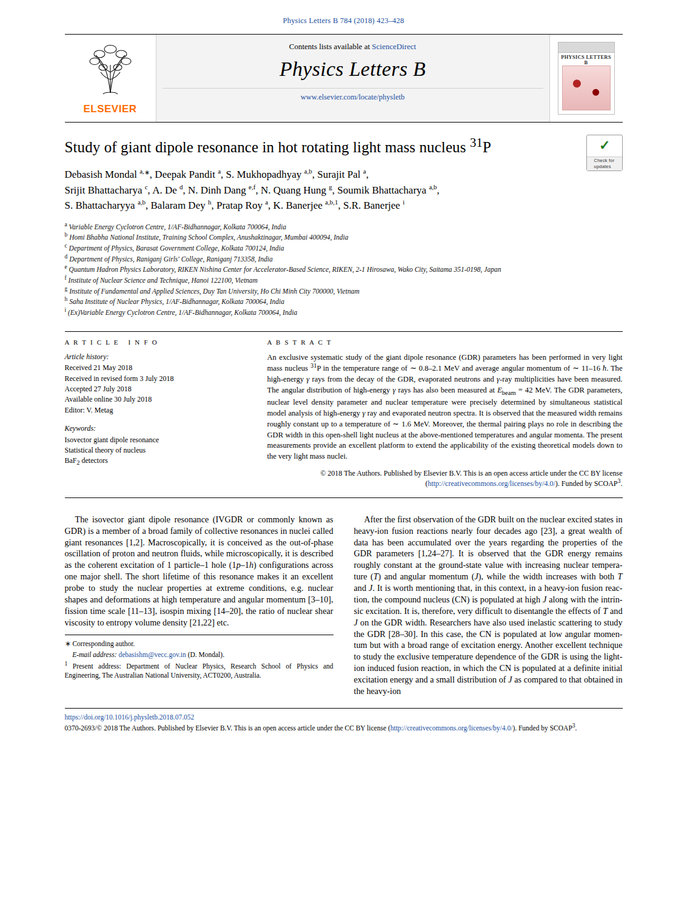Physics Letters B 784 (2018) 423–428
ELSEVIER
Contents lists available at ScienceDirect
Physics Letters B
www.elsevier.com/locate/physletb
PHYSICS LETTERS B
✓
Check for
updates
Study of giant dipole resonance in hot rotating light mass nucleus 31P
Debasish Mondal a,∗, Deepak Pandit a, S. Mukhopadhyay a,b, Surajit Pal a,
Srijit Bhattacharya c, A. De d, N. Dinh Dang e,f, N. Quang Hung g, Soumik Bhattacharya a,b,
S. Bhattacharyya a,b, Balaram Dey h, Pratap Roy a, K. Banerjee a,b,1, S.R. Banerjee i
a Variable Energy Cyclotron Centre, 1/AF-Bidhannagar, Kolkata 700064, India
b Homi Bhabha National Institute, Training School Complex, Anushaktinagar, Mumbai 400094, India
c Department of Physics, Barasat Government College, Kolkata 700124, India
d Department of Physics, Raniganj Girls' College, Raniganj 713358, India
e Quantum Hadron Physics Laboratory, RIKEN Nishina Center for Accelerator-Based Science, RIKEN, 2-1 Hirosawa, Wako City, Saitama 351-0198, Japan
f Institute of Nuclear Science and Technique, Hanoi 122100, Vietnam
g Institute of Fundamental and Applied Sciences, Duy Tan University, Ho Chi Minh City 700000, Vietnam
h Saha Institute of Nuclear Physics, 1/AF-Bidhannagar, Kolkata 700064, India
i (Ex)Variable Energy Cyclotron Centre, 1/AF-Bidhannagar, Kolkata 700064, India
a r t i c l e i n f o
Article history:
Received 21 May 2018
Received in revised form 3 July 2018
Accepted 27 July 2018
Available online 30 July 2018
Editor: V. Metag
Keywords:
Isovector giant dipole resonance
Statistical theory of nucleus
BaF2 detectors
a b s t r a c t
An exclusive systematic study of the giant dipole resonance (GDR) parameters has been performed in very light mass nucleus 31P in the temperature range of ∼ 0.8–2.1 MeV and average angular momentum of ∼ 11–16 ħ. The high-energy γ rays from the decay of the GDR, evaporated neutrons and γ-ray multiplicities have been measured. The angular distribution of high-energy γ rays has also been measured at Ebeam = 42 MeV. The GDR parameters, nuclear level density parameter and nuclear temperature were precisely determined by simultaneous statistical model analysis of high-energy γ ray and evaporated neutron spectra. It is observed that the measured width remains roughly constant up to a temperature of ∼ 1.6 MeV. Moreover, the thermal pairing plays no role in describing the GDR width in this open-shell light nucleus at the above-mentioned temperatures and angular momenta. The present measurements provide an excellent platform to extend the applicability of the existing theoretical models down to the very light mass nuclei.
© 2018 The Authors. Published by Elsevier B.V. This is an open access article under the CC BY license
(http://creativecommons.org/licenses/by/4.0/). Funded by SCOAP3.
The isovector giant dipole resonance (IVGDR or commonly known as GDR) is a member of a broad family of collective resonances in nuclei called giant resonances [1,2]. Macroscopically, it is conceived as the out-of-phase oscillation of proton and neutron fluids, while microscopically, it is described as the coherent excitation of 1 particle–1 hole (1p–1h) configurations across one major shell. The short lifetime of this resonance makes it an excellent probe to study the nuclear properties at extreme conditions, e.g. nuclear shapes and deformations at high temperature and angular momentum [3–10], fission time scale [11–13], isospin mixing [14–20], the ratio of nuclear shear viscosity to entropy volume density [21,22] etc.
∗ Corresponding author.
E-mail address: debasishm@vecc.gov.in (D. Mondal).
1 Present address: Department of Nuclear Physics, Research School of Physics and Engineering, The Australian National University, ACT0200, Australia.
After the first observation of the GDR built on the nuclear excited states in heavy-ion fusion reactions nearly four decades ago [23], a great wealth of data has been accumulated over the years regarding the properties of the GDR parameters [1,24–27]. It is observed that the GDR energy remains roughly constant at the ground-state value with increasing nuclear temperature (T) and angular momentum (J), while the width increases with both T and J. It is worth mentioning that, in this context, in a heavy-ion fusion reaction, the compound nucleus (CN) is populated at high J along with the intrinsic excitation. It is, therefore, very difficult to disentangle the effects of T and J on the GDR width. Researchers have also used inelastic scattering to study the GDR [28–30]. In this case, the CN is populated at low angular momentum but with a broad range of excitation energy. Another excellent technique to study the exclusive temperature dependence of the GDR is using the light-ion induced fusion reaction, in which the CN is populated at a definite initial excitation energy and a small distribution of J as compared to that obtained in the heavy-ion
https://doi.org/10.1016/j.physletb.2018.07.052
0370-2693/© 2018 The Authors. Published by Elsevier B.V. This is an open access article under the CC BY license (http://creativecommons.org/licenses/by/4.0/). Funded by SCOAP3.